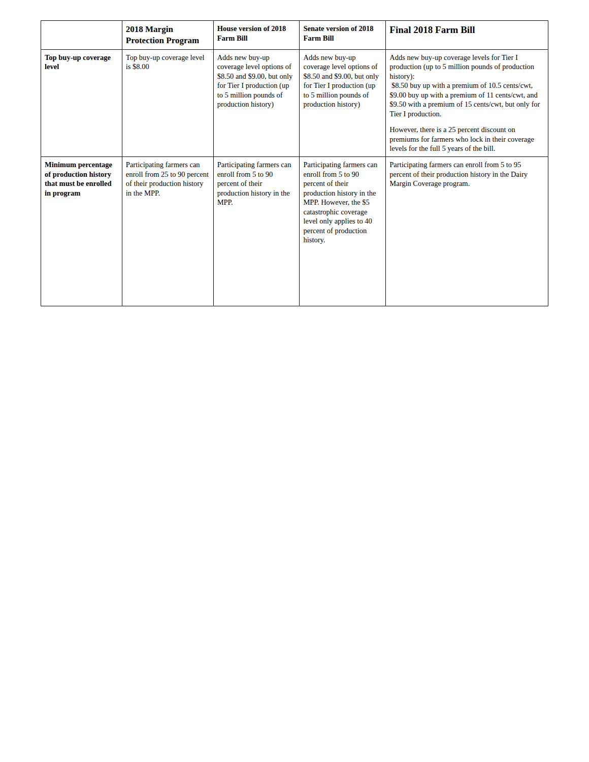| | 2018 Margin Protection Program | House version of 2018 Farm Bill | Senate version of 2018 Farm Bill | Final 2018 Farm Bill |
| --- | --- | --- | --- | --- |
| Top buy-up coverage level | Top buy-up coverage level is $8.00 | Adds new buy-up coverage level options of $8.50 and $9.00, but only for Tier I production (up to 5 million pounds of production history) | Adds new buy-up coverage level options of $8.50 and $9.00, but only for Tier I production (up to 5 million pounds of production history) | Adds new buy-up coverage levels for Tier I production (up to 5 million pounds of production history): $8.50 buy up with a premium of 10.5 cents/cwt, $9.00 buy up with a premium of 11 cents/cwt, and $9.50 with a premium of 15 cents/cwt, but only for Tier I production. However, there is a 25 percent discount on premiums for farmers who lock in their coverage levels for the full 5 years of the bill. |
| Minimum percentage of production history that must be enrolled in program | Participating farmers can enroll from 25 to 90 percent of their production history in the MPP. | Participating farmers can enroll from 5 to 90 percent of their production history in the MPP. | Participating farmers can enroll from 5 to 90 percent of their production history in the MPP. However, the $5 catastrophic coverage level only applies to 40 percent of production history. | Participating farmers can enroll from 5 to 95 percent of their production history in the Dairy Margin Coverage program. |